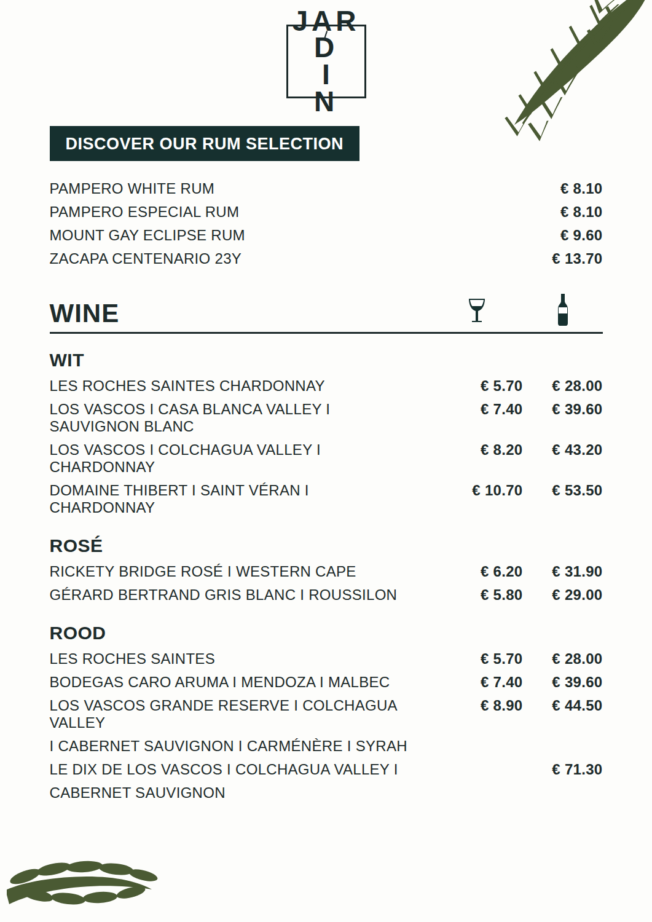JAR DIN
DISCOVER OUR RUM SELECTION
| PAMPERO WHITE RUM | € 8.10 |
| PAMPERO ESPECIAL RUM | € 8.10 |
| MOUNT GAY ECLIPSE RUM | € 9.60 |
| ZACAPA CENTENARIO 23Y | € 13.70 |
WINE
WIT
| LES ROCHES SAINTES CHARDONNAY | € 5.70 | € 28.00 |
| LOS VASCOS I CASA BLANCA VALLEY I SAUVIGNON BLANC | € 7.40 | € 39.60 |
| LOS VASCOS I COLCHAGUA VALLEY I CHARDONNAY | € 8.20 | € 43.20 |
| DOMAINE THIBERT I SAINT VÉRAN I CHARDONNAY | € 10.70 | € 53.50 |
ROSÉ
| RICKETY BRIDGE ROSÉ I WESTERN CAPE | € 6.20 | € 31.90 |
| GÉRARD BERTRAND GRIS BLANC I ROUSSILON | € 5.80 | € 29.00 |
ROOD
| LES ROCHES SAINTES | € 5.70 | € 28.00 |
| BODEGAS CARO ARUMA I MENDOZA I MALBEC | € 7.40 | € 39.60 |
| LOS VASCOS GRANDE RESERVE I COLCHAGUA VALLEY | € 8.90 | € 44.50 |
| I CABERNET SAUVIGNON I CARMÉNÈRE I SYRAH | | |
| LE DIX DE LOS VASCOS I COLCHAGUA VALLEY I | | € 71.30 |
| CABERNET SAUVIGNON | | |